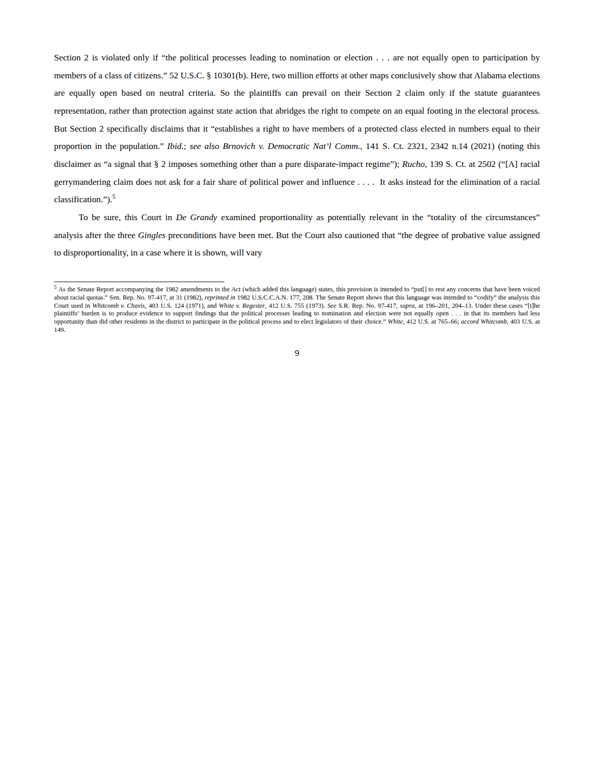Section 2 is violated only if “the political processes leading to nomination or election . . . are not equally open to participation by members of a class of citizens.” 52 U.S.C. § 10301(b). Here, two million efforts at other maps conclusively show that Alabama elections are equally open based on neutral criteria. So the plaintiffs can prevail on their Section 2 claim only if the statute guarantees representation, rather than protection against state action that abridges the right to compete on an equal footing in the electoral process. But Section 2 specifically disclaims that it “establishes a right to have members of a protected class elected in numbers equal to their proportion in the population.” Ibid.; see also Brnovich v. Democratic Nat’l Comm., 141 S. Ct. 2321, 2342 n.14 (2021) (noting this disclaimer as “a signal that § 2 imposes something other than a pure disparate-impact regime”); Rucho, 139 S. Ct. at 2502 (“[A] racial gerrymandering claim does not ask for a fair share of political power and influence . . . . It asks instead for the elimination of a racial classification.”).5
To be sure, this Court in De Grandy examined proportionality as potentially relevant in the “totality of the circumstances” analysis after the three Gingles preconditions have been met. But the Court also cautioned that “the degree of probative value assigned to disproportionality, in a case where it is shown, will vary
5 As the Senate Report accompanying the 1982 amendments to the Act (which added this language) states, this provision is intended to “put[] to rest any concerns that have been voiced about racial quotas.” Sen. Rep. No. 97-417, at 31 (1982), reprinted in 1982 U.S.C.C.A.N. 177, 208. The Senate Report shows that this language was intended to “codify” the analysis this Court used in Whitcomb v. Chavis, 403 U.S. 124 (1971), and White v. Regester, 412 U.S. 755 (1973). See S.R. Rep. No. 97-417, supra, at 196–201, 204–13. Under these cases “[t]he plaintiffs’ burden is to produce evidence to support findings that the political processes leading to nomination and election were not equally open . . . in that its members had less opportunity than did other residents in the district to participate in the political process and to elect legislators of their choice.” White, 412 U.S. at 765–66; accord Whitcomb, 403 U.S. at 149.
9